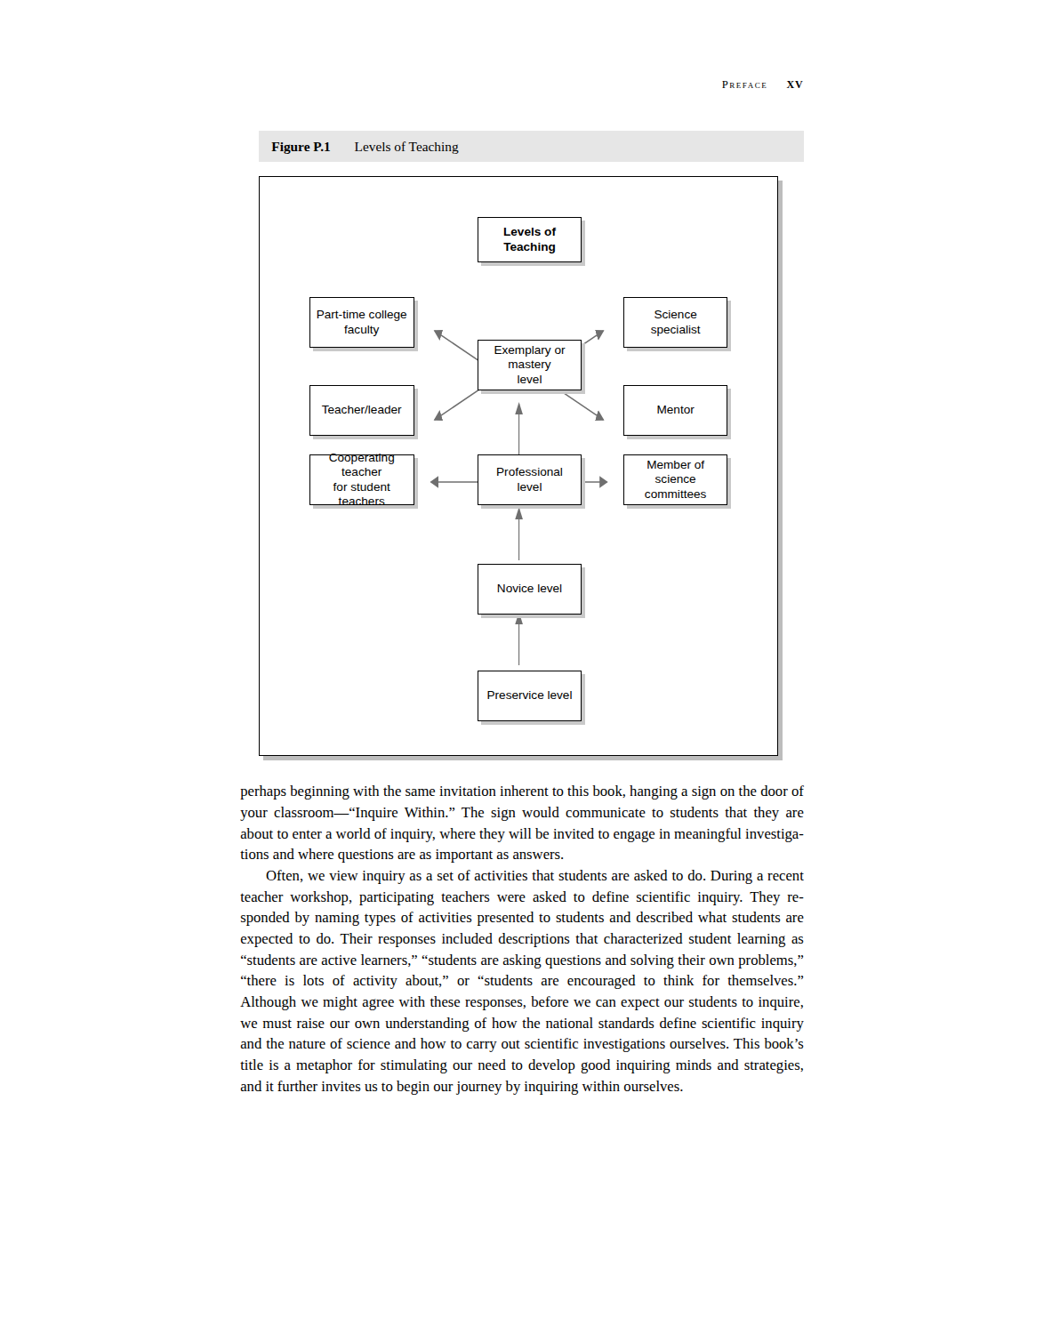Preface xv
Figure P.1 Levels of Teaching
Levels of Teaching
Part-time college
faculty
Teacher/leader
Cooperating teacher
for student teachers
Exemplary or mastery
level
Professional level
Novice level
Preservice level
Science specialist
Mentor
Member of science
committees
perhaps beginning with the same invitation inherent to this book, hanging a sign on the door of your classroom—“Inquire Within.” The sign would communicate to students that they are about to enter a world of inquiry, where they will be invited to engage in meaningful investigations and where questions are as important as answers.
Often, we view inquiry as a set of activities that students are asked to do. During a recent teacher workshop, participating teachers were asked to define scientific inquiry. They responded by naming types of activities presented to students and described what students are expected to do. Their responses included descriptions that characterized student learning as “students are active learners,” “students are asking questions and solving their own problems,” “there is lots of activity about,” or “students are encouraged to think for themselves.” Although we might agree with these responses, before we can expect our students to inquire, we must raise our own understanding of how the national standards define scientific inquiry and the nature of science and how to carry out scientific investigations ourselves. This book’s title is a metaphor for stimulating our need to develop good inquiring minds and strategies, and it further invites us to begin our journey by inquiring within ourselves.